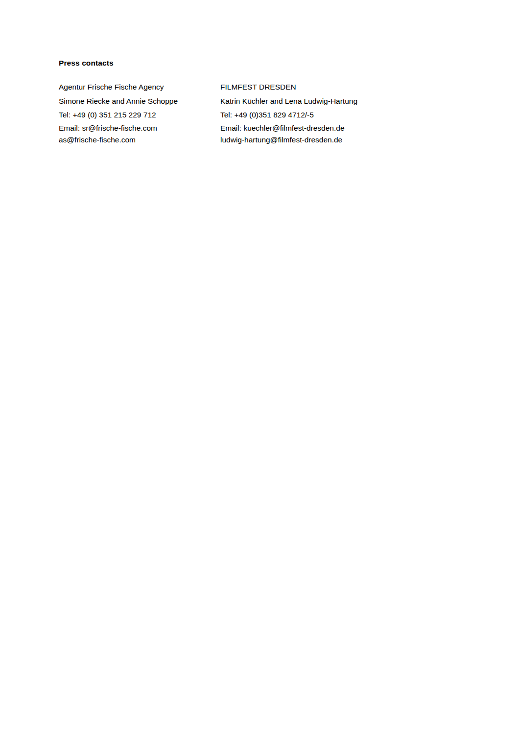Press contacts
Agentur Frische Fische Agency
Simone Riecke and Annie Schoppe
Tel: +49 (0) 351 215 229 712
Email: sr@frische-fische.com
as@frische-fische.com
FILMFEST DRESDEN
Katrin Küchler and Lena Ludwig-Hartung
Tel: +49 (0)351 829 4712/-5
Email: kuechler@filmfest-dresden.de
ludwig-hartung@filmfest-dresden.de